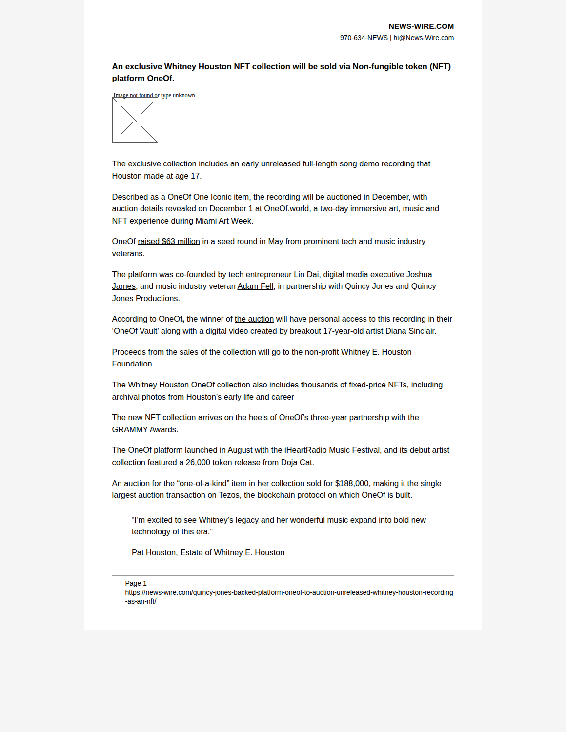NEWS-WIRE.COM
970-634-NEWS | hi@News-Wire.com
An exclusive Whitney Houston NFT collection will be sold via Non-fungible token (NFT) platform OneOf.
Image not found or type unknown
The exclusive collection includes an early unreleased full-length song demo recording that Houston made at age 17.
Described as a OneOf One Iconic item, the recording will be auctioned in December, with auction details revealed on December 1 at OneOf.world, a two-day immersive art, music and NFT experience during Miami Art Week.
OneOf raised $63 million in a seed round in May from prominent tech and music industry veterans.
The platform was co-founded by tech entrepreneur Lin Dai, digital media executive Joshua James, and music industry veteran Adam Fell, in partnership with Quincy Jones and Quincy Jones Productions.
According to OneOf, the winner of the auction will have personal access to this recording in their ‘OneOf Vault’ along with a digital video created by breakout 17-year-old artist Diana Sinclair.
Proceeds from the sales of the collection will go to the non-profit Whitney E. Houston Foundation.
The Whitney Houston OneOf collection also includes thousands of fixed-price NFTs, including archival photos from Houston’s early life and career
The new NFT collection arrives on the heels of OneOf’s three-year partnership with the GRAMMY Awards.
The OneOf platform launched in August with the iHeartRadio Music Festival, and its debut artist collection featured a 26,000 token release from Doja Cat.
An auction for the “one-of-a-kind” item in her collection sold for $188,000, making it the single largest auction transaction on Tezos, the blockchain protocol on which OneOf is built.
“I’m excited to see Whitney’s legacy and her wonderful music expand into bold new technology of this era.”
Pat Houston, Estate of Whitney E. Houston
Page 1
https://news-wire.com/quincy-jones-backed-platform-oneof-to-auction-unreleased-whitney-houston-recording-as-an-nft/